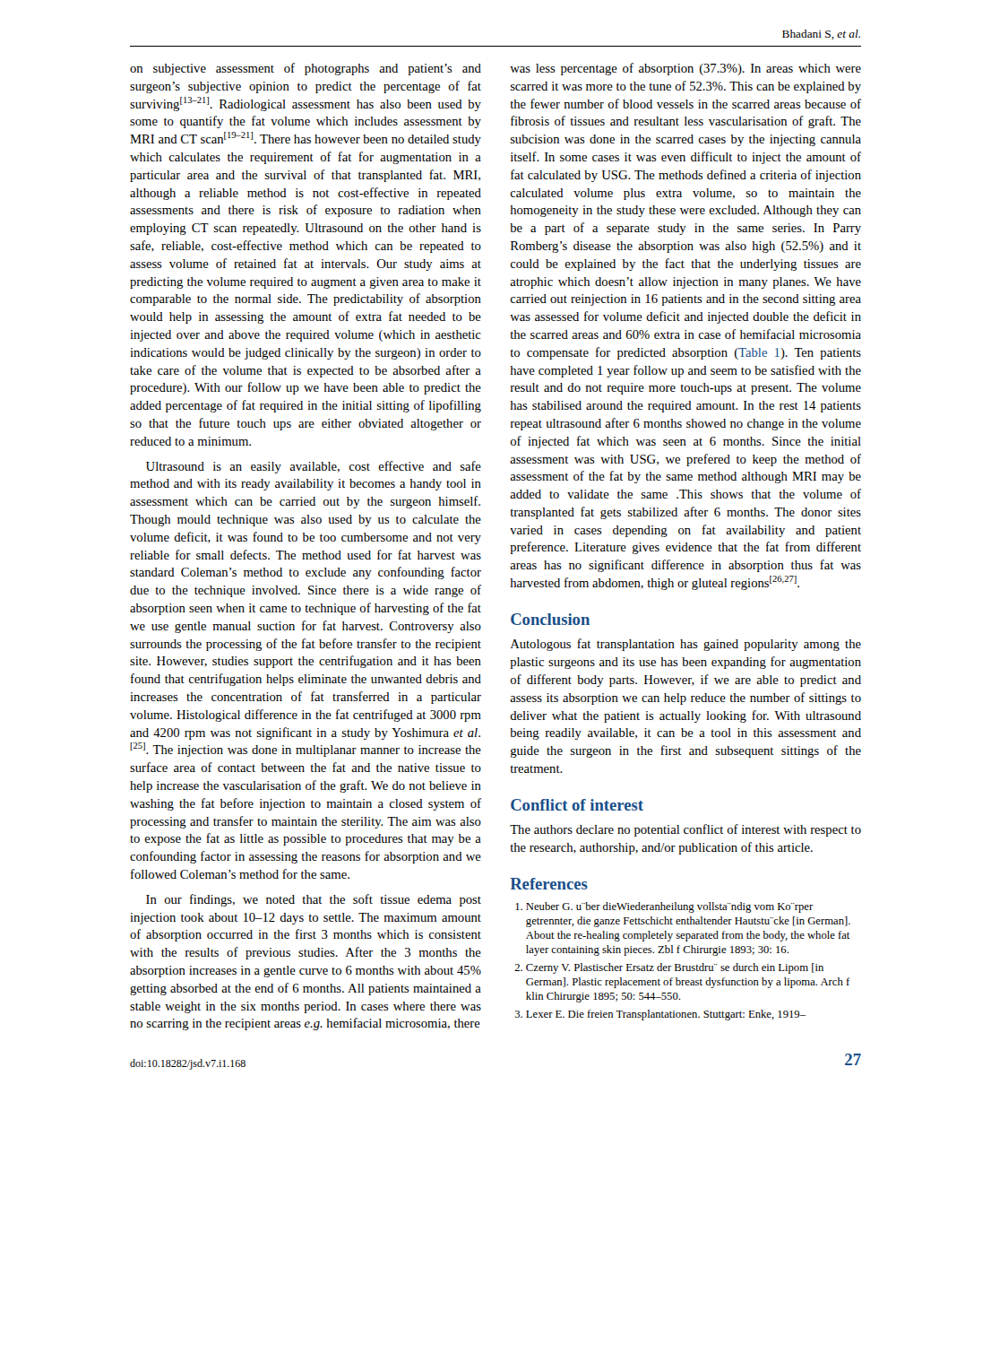Bhadani S, et al.
on subjective assessment of photographs and patient’s and surgeon’s subjective opinion to predict the percentage of fat surviving[13–21]. Radiological assessment has also been used by some to quantify the fat volume which includes assessment by MRI and CT scan[19–21]. There has however been no detailed study which calculates the requirement of fat for augmentation in a particular area and the survival of that transplanted fat. MRI, although a reliable method is not cost-effective in repeated assessments and there is risk of exposure to radiation when employing CT scan repeatedly. Ultrasound on the other hand is safe, reliable, cost-effective method which can be repeated to assess volume of retained fat at intervals. Our study aims at predicting the volume required to augment a given area to make it comparable to the normal side. The predictability of absorption would help in assessing the amount of extra fat needed to be injected over and above the required volume (which in aesthetic indications would be judged clinically by the surgeon) in order to take care of the volume that is expected to be absorbed after a procedure). With our follow up we have been able to predict the added percentage of fat required in the initial sitting of lipofilling so that the future touch ups are either obviated altogether or reduced to a minimum.
Ultrasound is an easily available, cost effective and safe method and with its ready availability it becomes a handy tool in assessment which can be carried out by the surgeon himself. Though mould technique was also used by us to calculate the volume deficit, it was found to be too cumbersome and not very reliable for small defects. The method used for fat harvest was standard Coleman’s method to exclude any confounding factor due to the technique involved. Since there is a wide range of absorption seen when it came to technique of harvesting of the fat we use gentle manual suction for fat harvest. Controversy also surrounds the processing of the fat before transfer to the recipient site. However, studies support the centrifugation and it has been found that centrifugation helps eliminate the unwanted debris and increases the concentration of fat transferred in a particular volume. Histological difference in the fat centrifuged at 3000 rpm and 4200 rpm was not significant in a study by Yoshimura et al.[25]. The injection was done in multiplanar manner to increase the surface area of contact between the fat and the native tissue to help increase the vascularisation of the graft. We do not believe in washing the fat before injection to maintain a closed system of processing and transfer to maintain the sterility. The aim was also to expose the fat as little as possible to procedures that may be a confounding factor in assessing the reasons for absorption and we followed Coleman’s method for the same.
In our findings, we noted that the soft tissue edema post injection took about 10–12 days to settle. The maximum amount of absorption occurred in the first 3 months which is consistent with the results of previous studies. After the 3 months the absorption increases in a gentle curve to 6 months with about 45% getting absorbed at the end of 6 months. All patients maintained a stable weight in the six months period. In cases where there was no scarring in the recipient areas e.g. hemifacial microsomia, there
was less percentage of absorption (37.3%). In areas which were scarred it was more to the tune of 52.3%. This can be explained by the fewer number of blood vessels in the scarred areas because of fibrosis of tissues and resultant less vascularisation of graft. The subcision was done in the scarred cases by the injecting cannula itself. In some cases it was even difficult to inject the amount of fat calculated by USG. The methods defined a criteria of injection calculated volume plus extra volume, so to maintain the homogeneity in the study these were excluded. Although they can be a part of a separate study in the same series. In Parry Romberg’s disease the absorption was also high (52.5%) and it could be explained by the fact that the underlying tissues are atrophic which doesn’t allow injection in many planes. We have carried out reinjection in 16 patients and in the second sitting area was assessed for volume deficit and injected double the deficit in the scarred areas and 60% extra in case of hemifacial microsomia to compensate for predicted absorption (Table 1). Ten patients have completed 1 year follow up and seem to be satisfied with the result and do not require more touch-ups at present. The volume has stabilised around the required amount. In the rest 14 patients repeat ultrasound after 6 months showed no change in the volume of injected fat which was seen at 6 months. Since the initial assessment was with USG, we prefered to keep the method of assessment of the fat by the same method although MRI may be added to validate the same .This shows that the volume of transplanted fat gets stabilized after 6 months. The donor sites varied in cases depending on fat availability and patient preference. Literature gives evidence that the fat from different areas has no significant difference in absorption thus fat was harvested from abdomen, thigh or gluteal regions[26,27].
Conclusion
Autologous fat transplantation has gained popularity among the plastic surgeons and its use has been expanding for augmentation of different body parts. However, if we are able to predict and assess its absorption we can help reduce the number of sittings to deliver what the patient is actually looking for. With ultrasound being readily available, it can be a tool in this assessment and guide the surgeon in the first and subsequent sittings of the treatment.
Conflict of interest
The authors declare no potential conflict of interest with respect to the research, authorship, and/or publication of this article.
References
Neuber G. u¨ber dieWiederanheilung vollsta¨ndig vom Ko¨rper getrennter, die ganze Fettschicht enthaltender Hautstu¨cke [in German]. About the re-healing completely separated from the body, the whole fat layer containing skin pieces. Zbl f Chirurgie 1893; 30: 16.
Czerny V. Plastischer Ersatz der Brustdru¨ se durch ein Lipom [in German]. Plastic replacement of breast dysfunction by a lipoma. Arch f klin Chirurgie 1895; 50: 544–550.
Lexer E. Die freien Transplantationen. Stuttgart: Enke, 1919–
doi:10.18282/jsd.v7.i1.168
27